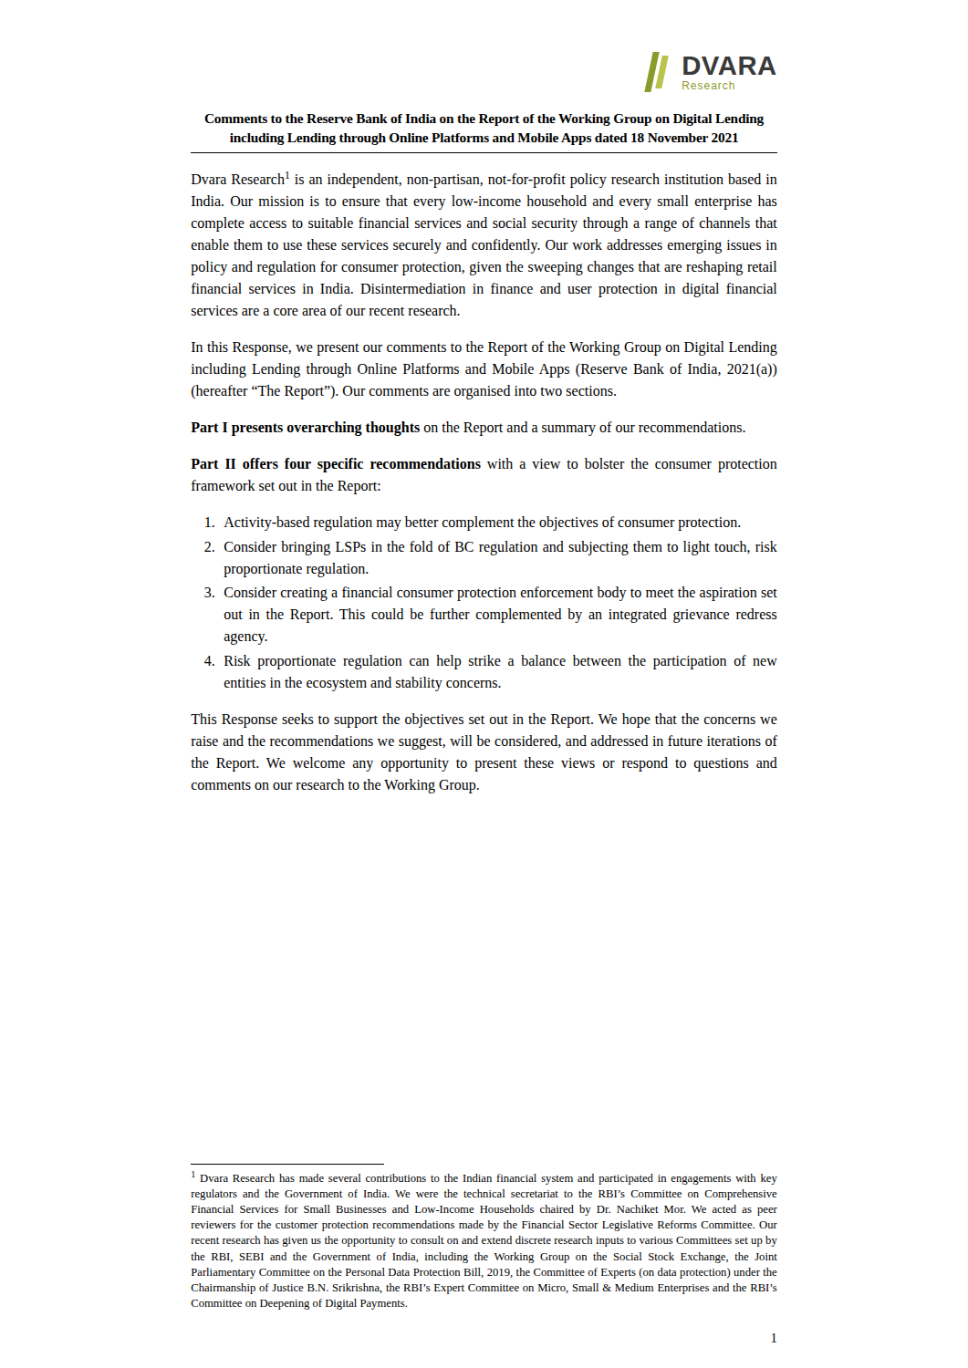DVARA Research
Comments to the Reserve Bank of India on the Report of the Working Group on Digital Lending including Lending through Online Platforms and Mobile Apps dated 18 November 2021
Dvara Research1 is an independent, non-partisan, not-for-profit policy research institution based in India. Our mission is to ensure that every low-income household and every small enterprise has complete access to suitable financial services and social security through a range of channels that enable them to use these services securely and confidently. Our work addresses emerging issues in policy and regulation for consumer protection, given the sweeping changes that are reshaping retail financial services in India. Disintermediation in finance and user protection in digital financial services are a core area of our recent research.
In this Response, we present our comments to the Report of the Working Group on Digital Lending including Lending through Online Platforms and Mobile Apps (Reserve Bank of India, 2021(a)) (hereafter “The Report”). Our comments are organised into two sections.
Part I presents overarching thoughts on the Report and a summary of our recommendations.
Part II offers four specific recommendations with a view to bolster the consumer protection framework set out in the Report:
Activity-based regulation may better complement the objectives of consumer protection.
Consider bringing LSPs in the fold of BC regulation and subjecting them to light touch, risk proportionate regulation.
Consider creating a financial consumer protection enforcement body to meet the aspiration set out in the Report. This could be further complemented by an integrated grievance redress agency.
Risk proportionate regulation can help strike a balance between the participation of new entities in the ecosystem and stability concerns.
This Response seeks to support the objectives set out in the Report. We hope that the concerns we raise and the recommendations we suggest, will be considered, and addressed in future iterations of the Report. We welcome any opportunity to present these views or respond to questions and comments on our research to the Working Group.
1 Dvara Research has made several contributions to the Indian financial system and participated in engagements with key regulators and the Government of India. We were the technical secretariat to the RBI’s Committee on Comprehensive Financial Services for Small Businesses and Low-Income Households chaired by Dr. Nachiket Mor. We acted as peer reviewers for the customer protection recommendations made by the Financial Sector Legislative Reforms Committee. Our recent research has given us the opportunity to consult on and extend discrete research inputs to various Committees set up by the RBI, SEBI and the Government of India, including the Working Group on the Social Stock Exchange, the Joint Parliamentary Committee on the Personal Data Protection Bill, 2019, the Committee of Experts (on data protection) under the Chairmanship of Justice B.N. Srikrishna, the RBI’s Expert Committee on Micro, Small & Medium Enterprises and the RBI’s Committee on Deepening of Digital Payments.
1